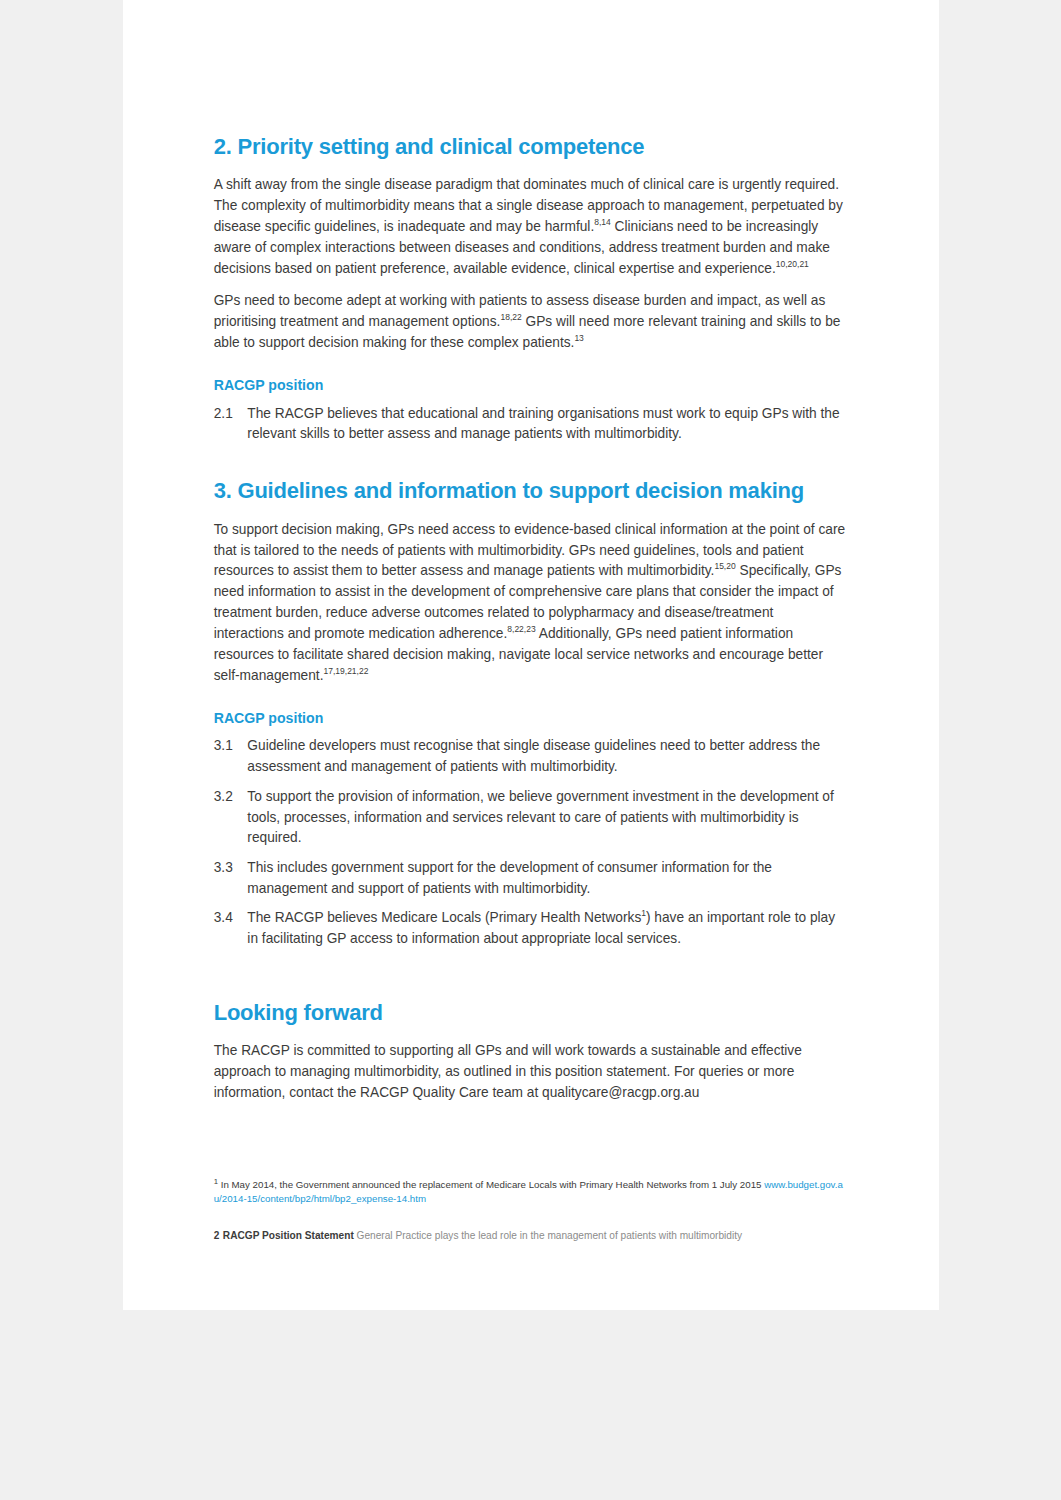2. Priority setting and clinical competence
A shift away from the single disease paradigm that dominates much of clinical care is urgently required. The complexity of multimorbidity means that a single disease approach to management, perpetuated by disease specific guidelines, is inadequate and may be harmful.8,14 Clinicians need to be increasingly aware of complex interactions between diseases and conditions, address treatment burden and make decisions based on patient preference, available evidence, clinical expertise and experience.10,20,21
GPs need to become adept at working with patients to assess disease burden and impact, as well as prioritising treatment and management options.18,22 GPs will need more relevant training and skills to be able to support decision making for these complex patients.13
RACGP position
2.1 The RACGP believes that educational and training organisations must work to equip GPs with the relevant skills to better assess and manage patients with multimorbidity.
3. Guidelines and information to support decision making
To support decision making, GPs need access to evidence-based clinical information at the point of care that is tailored to the needs of patients with multimorbidity. GPs need guidelines, tools and patient resources to assist them to better assess and manage patients with multimorbidity.15,20 Specifically, GPs need information to assist in the development of comprehensive care plans that consider the impact of treatment burden, reduce adverse outcomes related to polypharmacy and disease/treatment interactions and promote medication adherence.8,22,23 Additionally, GPs need patient information resources to facilitate shared decision making, navigate local service networks and encourage better self-management.17,19,21,22
RACGP position
3.1 Guideline developers must recognise that single disease guidelines need to better address the assessment and management of patients with multimorbidity.
3.2 To support the provision of information, we believe government investment in the development of tools, processes, information and services relevant to care of patients with multimorbidity is required.
3.3 This includes government support for the development of consumer information for the management and support of patients with multimorbidity.
3.4 The RACGP believes Medicare Locals (Primary Health Networks1) have an important role to play in facilitating GP access to information about appropriate local services.
Looking forward
The RACGP is committed to supporting all GPs and will work towards a sustainable and effective approach to managing multimorbidity, as outlined in this position statement. For queries or more information, contact the RACGP Quality Care team at qualitycare@racgp.org.au
1 In May 2014, the Government announced the replacement of Medicare Locals with Primary Health Networks from 1 July 2015 www.budget.gov.au/2014-15/content/bp2/html/bp2_expense-14.htm
2 RACGP Position Statement General Practice plays the lead role in the management of patients with multimorbidity